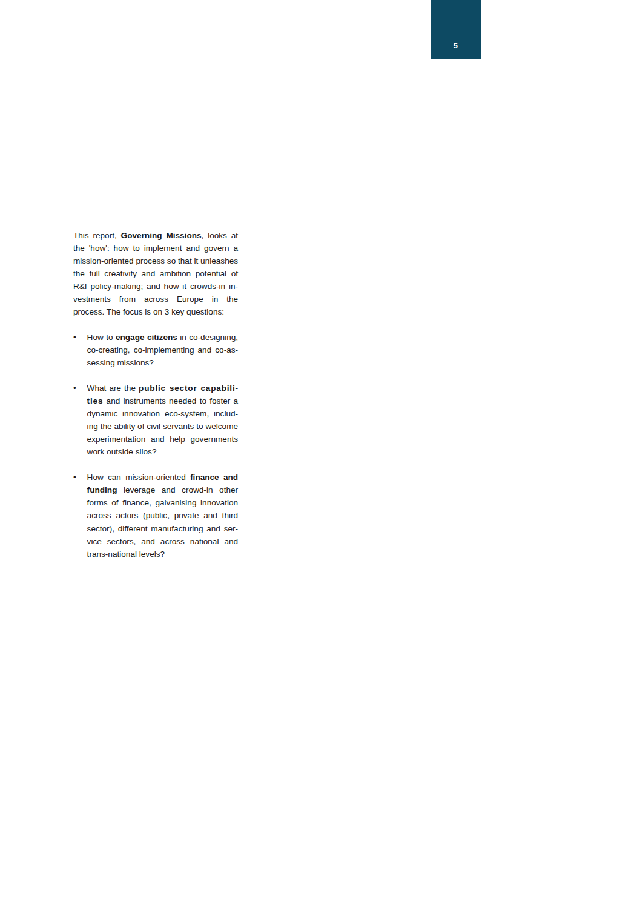5
This report, Governing Missions, looks at the 'how': how to implement and govern a mission-oriented process so that it unleashes the full creativity and ambition potential of R&I policy-making; and how it crowds-in investments from across Europe in the process. The focus is on 3 key questions:
How to engage citizens in co-designing, co-creating, co-implementing and co-assessing missions?
What are the public sector capabilities and instruments needed to foster a dynamic innovation eco-system, including the ability of civil servants to welcome experimentation and help governments work outside silos?
How can mission-oriented finance and funding leverage and crowd-in other forms of finance, galvanising innovation across actors (public, private and third sector), different manufacturing and service sectors, and across national and trans-national levels?